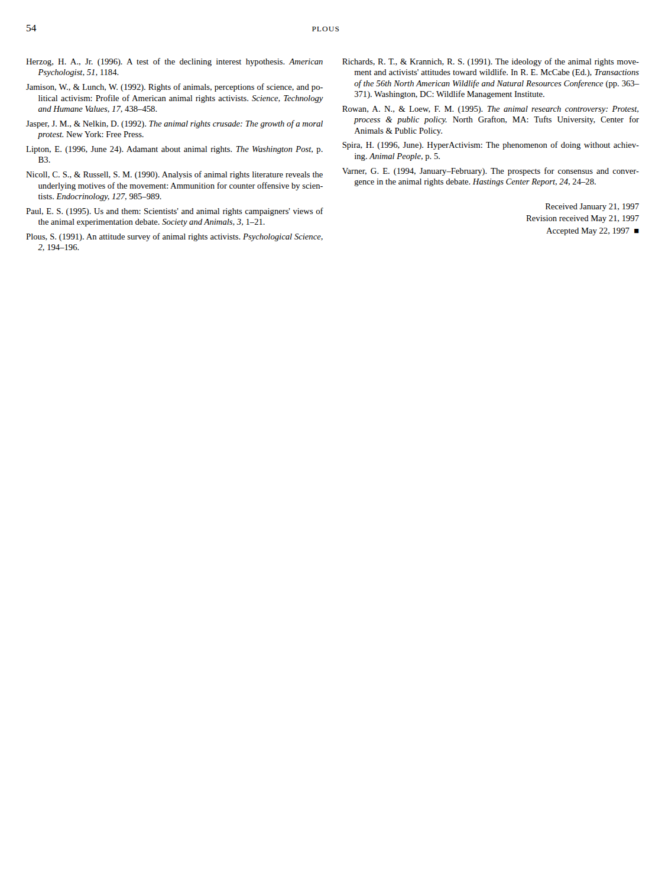54 PLOUS
Herzog, H. A., Jr. (1996). A test of the declining interest hypothesis. American Psychologist, 51, 1184.
Jamison, W., & Lunch, W. (1992). Rights of animals, perceptions of science, and political activism: Profile of American animal rights activists. Science, Technology and Humane Values, 17, 438–458.
Jasper, J. M., & Nelkin, D. (1992). The animal rights crusade: The growth of a moral protest. New York: Free Press.
Lipton, E. (1996, June 24). Adamant about animal rights. The Washington Post, p. B3.
Nicoll, C. S., & Russell, S. M. (1990). Analysis of animal rights literature reveals the underlying motives of the movement: Ammunition for counter offensive by scientists. Endocrinology, 127, 985–989.
Paul, E. S. (1995). Us and them: Scientists' and animal rights campaigners' views of the animal experimentation debate. Society and Animals, 3, 1–21.
Plous, S. (1991). An attitude survey of animal rights activists. Psychological Science, 2, 194–196.
Richards, R. T., & Krannich, R. S. (1991). The ideology of the animal rights movement and activists' attitudes toward wildlife. In R. E. McCabe (Ed.), Transactions of the 56th North American Wildlife and Natural Resources Conference (pp. 363–371). Washington, DC: Wildlife Management Institute.
Rowan, A. N., & Loew, F. M. (1995). The animal research controversy: Protest, process & public policy. North Grafton, MA: Tufts University, Center for Animals & Public Policy.
Spira, H. (1996, June). HyperActivism: The phenomenon of doing without achieving. Animal People, p. 5.
Varner, G. E. (1994, January–February). The prospects for consensus and convergence in the animal rights debate. Hastings Center Report, 24, 24–28.
Received January 21, 1997
Revision received May 21, 1997
Accepted May 22, 1997 ■